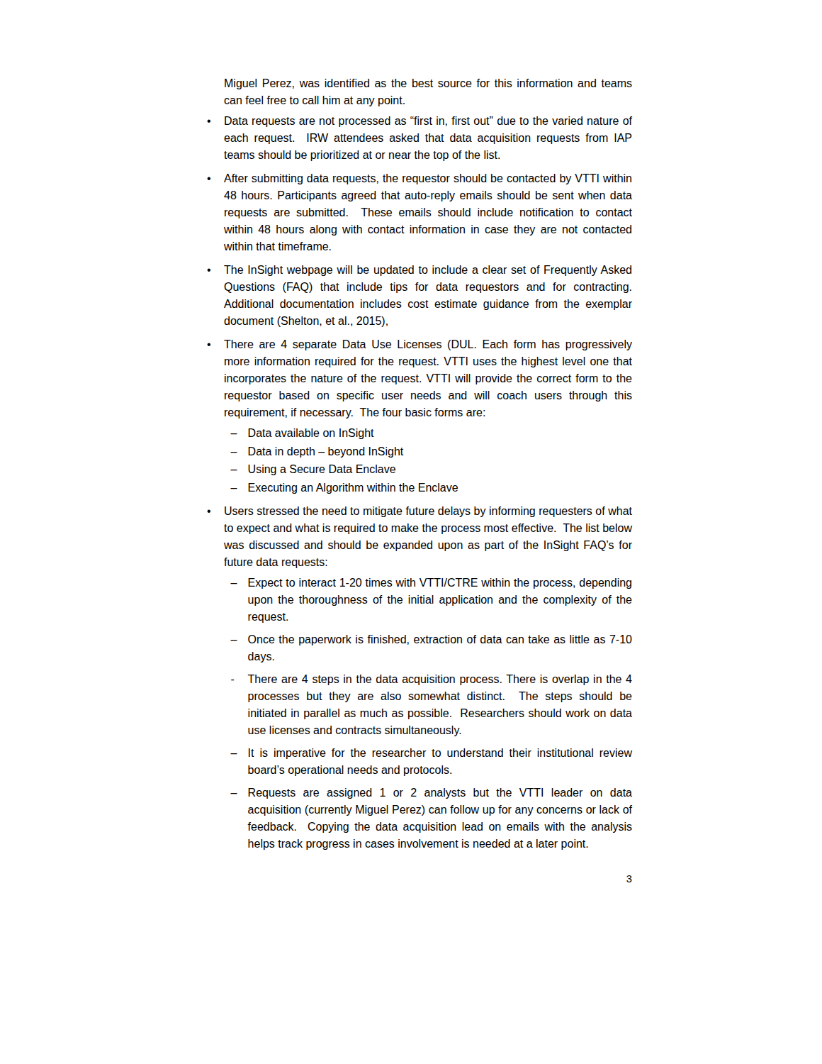Miguel Perez, was identified as the best source for this information and teams can feel free to call him at any point.
Data requests are not processed as “first in, first out” due to the varied nature of each request. IRW attendees asked that data acquisition requests from IAP teams should be prioritized at or near the top of the list.
After submitting data requests, the requestor should be contacted by VTTI within 48 hours. Participants agreed that auto-reply emails should be sent when data requests are submitted. These emails should include notification to contact within 48 hours along with contact information in case they are not contacted within that timeframe.
The InSight webpage will be updated to include a clear set of Frequently Asked Questions (FAQ) that include tips for data requestors and for contracting. Additional documentation includes cost estimate guidance from the exemplar document (Shelton, et al., 2015),
There are 4 separate Data Use Licenses (DUL. Each form has progressively more information required for the request. VTTI uses the highest level one that incorporates the nature of the request. VTTI will provide the correct form to the requestor based on specific user needs and will coach users through this requirement, if necessary. The four basic forms are:
Data available on InSight
Data in depth – beyond InSight
Using a Secure Data Enclave
Executing an Algorithm within the Enclave
Users stressed the need to mitigate future delays by informing requesters of what to expect and what is required to make the process most effective. The list below was discussed and should be expanded upon as part of the InSight FAQ’s for future data requests:
Expect to interact 1-20 times with VTTI/CTRE within the process, depending upon the thoroughness of the initial application and the complexity of the request.
Once the paperwork is finished, extraction of data can take as little as 7-10 days.
There are 4 steps in the data acquisition process. There is overlap in the 4 processes but they are also somewhat distinct. The steps should be initiated in parallel as much as possible. Researchers should work on data use licenses and contracts simultaneously.
It is imperative for the researcher to understand their institutional review board’s operational needs and protocols.
Requests are assigned 1 or 2 analysts but the VTTI leader on data acquisition (currently Miguel Perez) can follow up for any concerns or lack of feedback. Copying the data acquisition lead on emails with the analysis helps track progress in cases involvement is needed at a later point.
3